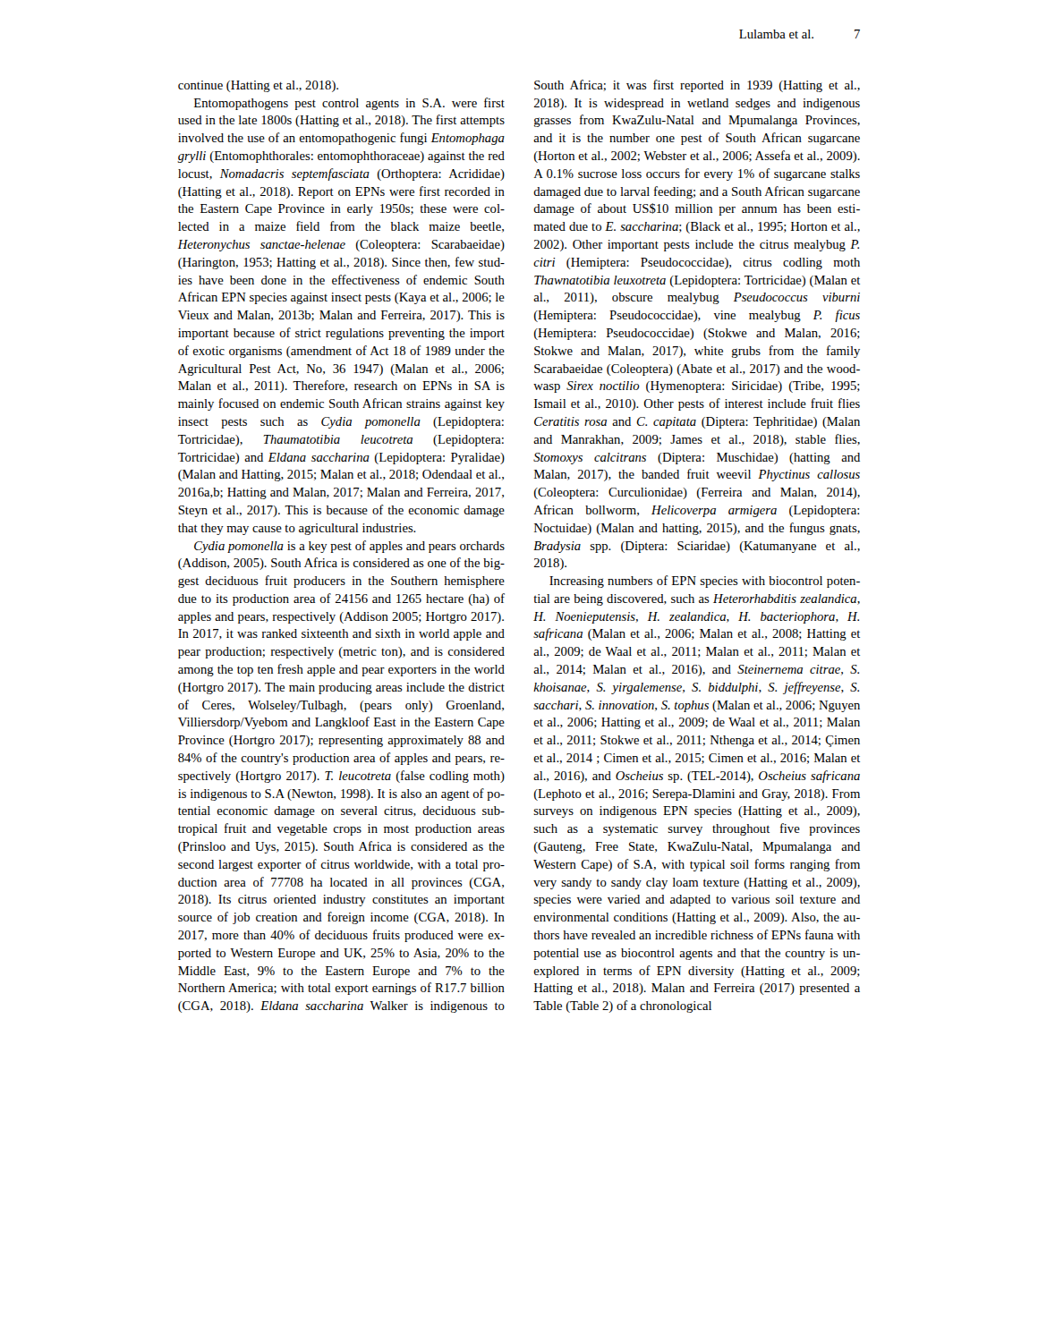Lulamba et al. 7
continue (Hatting et al., 2018).
Entomopathogens pest control agents in S.A. were first used in the late 1800s (Hatting et al., 2018). The first attempts involved the use of an entomopathogenic fungi Entomophaga grylli (Entomophthorales: entomophthoraceae) against the red locust, Nomadacris septemfasciata (Orthoptera: Acrididae) (Hatting et al., 2018). Report on EPNs were first recorded in the Eastern Cape Province in early 1950s; these were collected in a maize field from the black maize beetle, Heteronychus sanctae-helenae (Coleoptera: Scarabaeidae) (Harington, 1953; Hatting et al., 2018). Since then, few studies have been done in the effectiveness of endemic South African EPN species against insect pests (Kaya et al., 2006; le Vieux and Malan, 2013b; Malan and Ferreira, 2017). This is important because of strict regulations preventing the import of exotic organisms (amendment of Act 18 of 1989 under the Agricultural Pest Act, No, 36 1947) (Malan et al., 2006; Malan et al., 2011). Therefore, research on EPNs in SA is mainly focused on endemic South African strains against key insect pests such as Cydia pomonella (Lepidoptera: Tortricidae), Thaumatotibia leucotreta (Lepidoptera: Tortricidae) and Eldana saccharina (Lepidoptera: Pyralidae) (Malan and Hatting, 2015; Malan et al., 2018; Odendaal et al., 2016a,b; Hatting and Malan, 2017; Malan and Ferreira, 2017, Steyn et al., 2017). This is because of the economic damage that they may cause to agricultural industries.
Cydia pomonella is a key pest of apples and pears orchards (Addison, 2005). South Africa is considered as one of the biggest deciduous fruit producers in the Southern hemisphere due to its production area of 24156 and 1265 hectare (ha) of apples and pears, respectively (Addison 2005; Hortgro 2017). In 2017, it was ranked sixteenth and sixth in world apple and pear production; respectively (metric ton), and is considered among the top ten fresh apple and pear exporters in the world (Hortgro 2017). The main producing areas include the district of Ceres, Wolseley/Tulbagh, (pears only) Groenland, Villiersdorp/Vyebom and Langkloof East in the Eastern Cape Province (Hortgro 2017); representing approximately 88 and 84% of the country's production area of apples and pears, respectively (Hortgro 2017). T. leucotreta (false codling moth) is indigenous to S.A (Newton, 1998). It is also an agent of potential economic damage on several citrus, deciduous subtropical fruit and vegetable crops in most production areas (Prinsloo and Uys, 2015). South Africa is considered as the second largest exporter of citrus worldwide, with a total production area of 77708 ha located in all provinces (CGA, 2018). Its citrus oriented industry constitutes an important source of job creation and foreign income (CGA, 2018). In 2017, more than 40% of deciduous fruits produced were exported to Western Europe and UK, 25% to Asia, 20% to the Middle East, 9% to the Eastern Europe and 7% to the Northern America; with total export earnings of R17.7 billion (CGA, 2018). Eldana saccharina Walker is indigenous to South Africa; it was first reported in 1939 (Hatting et al., 2018). It is widespread in wetland sedges and indigenous grasses from KwaZulu-Natal and Mpumalanga Provinces, and it is the number one pest of South African sugarcane (Horton et al., 2002; Webster et al., 2006; Assefa et al., 2009). A 0.1% sucrose loss occurs for every 1% of sugarcane stalks damaged due to larval feeding; and a South African sugarcane damage of about US$10 million per annum has been estimated due to E. saccharina; (Black et al., 1995; Horton et al., 2002). Other important pests include the citrus mealybug P. citri (Hemiptera: Pseudococcidae), citrus codling moth Thawnatotibia leuxotreta (Lepidoptera: Tortricidae) (Malan et al., 2011), obscure mealybug Pseudococcus viburni (Hemiptera: Pseudococcidae), vine mealybug P. ficus (Hemiptera: Pseudococcidae) (Stokwe and Malan, 2016; Stokwe and Malan, 2017), white grubs from the family Scarabaeidae (Coleoptera) (Abate et al., 2017) and the woodwasp Sirex noctilio (Hymenoptera: Siricidae) (Tribe, 1995; Ismail et al., 2010). Other pests of interest include fruit flies Ceratitis rosa and C. capitata (Diptera: Tephritidae) (Malan and Manrakhan, 2009; James et al., 2018), stable flies, Stomoxys calcitrans (Diptera: Muschidae) (hatting and Malan, 2017), the banded fruit weevil Phyctinus callosus (Coleoptera: Curculionidae) (Ferreira and Malan, 2014), African bollworm, Helicoverpa armigera (Lepidoptera: Noctuidae) (Malan and hatting, 2015), and the fungus gnats, Bradysia spp. (Diptera: Sciaridae) (Katumanyane et al., 2018).
Increasing numbers of EPN species with biocontrol potential are being discovered, such as Heterorhabditis zealandica, H. Noenieputensis, H. zealandica, H. bacteriophora, H. safricana (Malan et al., 2006; Malan et al., 2008; Hatting et al., 2009; de Waal et al., 2011; Malan et al., 2011; Malan et al., 2014; Malan et al., 2016), and Steinernema citrae, S. khoisanae, S. yirgalemense, S. biddulphi, S. jeffreyense, S. sacchari, S. innovation, S. tophus (Malan et al., 2006; Nguyen et al., 2006; Hatting et al., 2009; de Waal et al., 2011; Malan et al., 2011; Stokwe et al., 2011; Nthenga et al., 2014; Çimen et al., 2014 ; Cimen et al., 2015; Cimen et al., 2016; Malan et al., 2016), and Oscheius sp. (TEL-2014), Oscheius safricana (Lephoto et al., 2016; Serepa-Dlamini and Gray, 2018). From surveys on indigenous EPN species (Hatting et al., 2009), such as a systematic survey throughout five provinces (Gauteng, Free State, KwaZulu-Natal, Mpumalanga and Western Cape) of S.A, with typical soil forms ranging from very sandy to sandy clay loam texture (Hatting et al., 2009), species were varied and adapted to various soil texture and environmental conditions (Hatting et al., 2009). Also, the authors have revealed an incredible richness of EPNs fauna with potential use as biocontrol agents and that the country is unexplored in terms of EPN diversity (Hatting et al., 2009; Hatting et al., 2018). Malan and Ferreira (2017) presented a Table (Table 2) of a chronological